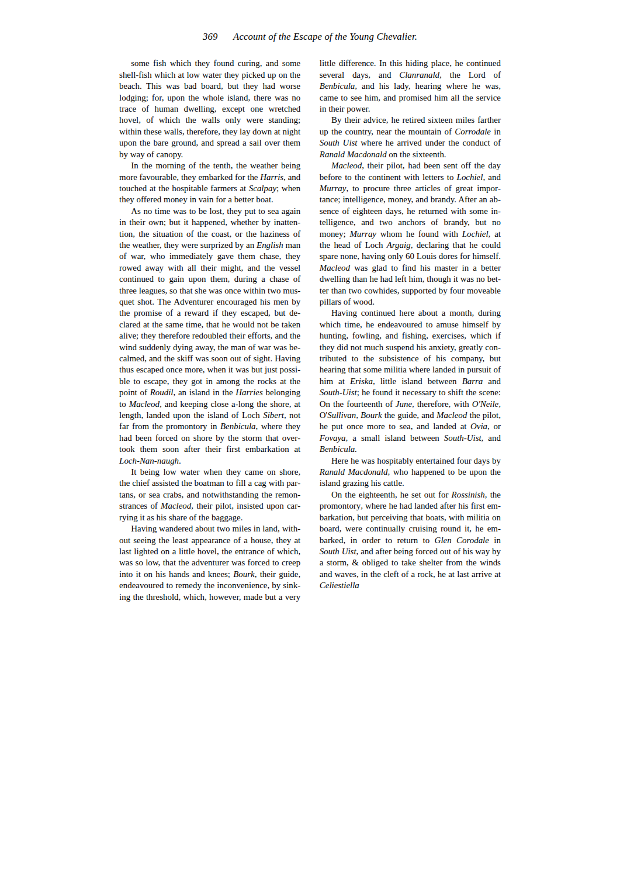369 Account of the Escape of the Young Chevalier.
some fish which they found curing, and some shell-fish which at low water they picked up on the beach. This was bad board, but they had worse lodging; for, upon the whole island, there was no trace of human dwelling, except one wretched hovel, of which the walls only were standing; within these walls, therefore, they lay down at night upon the bare ground, and spread a sail over them by way of canopy.
In the morning of the tenth, the weather being more favourable, they embarked for the Harris, and touched at the hospitable farmers at Scalpay; when they offered money in vain for a better boat.
As no time was to be lost, they put to sea again in their own; but it happened, whether by inattention, the situation of the coast, or the haziness of the weather, they were surprized by an English man of war, who immediately gave them chase, they rowed away with all their might, and the vessel continued to gain upon them, during a chase of three leagues, so that she was once within two musquet shot. The Adventurer encouraged his men by the promise of a reward if they escaped, but declared at the same time, that he would not be taken alive; they therefore redoubled their efforts, and the wind suddenly dying away, the man of war was becalmed, and the skiff was soon out of sight. Having thus escaped once more, when it was but just possible to escape, they got in among the rocks at the point of Roudil, an island in the Harries belonging to Macleod, and keeping close a-long the shore, at length, landed upon the island of Loch Sibert, not far from the promontory in Benbicula, where they had been forced on shore by the storm that overtook them soon after their first embarkation at Loch-Nan-naugh.
It being low water when they came on shore, the chief assisted the boatman to fill a cag with partans, or sea crabs, and notwithstanding the remonstrances of Macleod, their pilot, insisted upon carrying it as his share of the baggage.
Having wandered about two miles in land, without seeing the least appearance of a house, they at last lighted on a little hovel, the entrance of which, was so low, that the adventurer was forced to creep into it on his hands and knees; Bourk, their guide, endeavoured to remedy the inconvenience, by sinking the threshold, which, however, made but a very little difference. In this hiding place, he continued several days, and Clanranald, the Lord of Benbicula, and his lady, hearing where he was, came to see him, and promised him all the service in their power.
By their advice, he retired sixteen miles farther up the country, near the mountain of Corrodale in South Uist where he arrived under the conduct of Ranald Macdonald on the sixteenth.
Macleod, their pilot, had been sent off the day before to the continent with letters to Lochiel, and Murray, to procure three articles of great importance; intelligence, money, and brandy. After an absence of eighteen days, he returned with some intelligence, and two anchors of brandy, but no money; Murray whom he found with Lochiel, at the head of Loch Argaig, declaring that he could spare none, having only 60 Louis dores for himself. Macleod was glad to find his master in a better dwelling than he had left him, though it was no better than two cowhides, supported by four moveable pillars of wood.
Having continued here about a month, during which time, he endeavoured to amuse himself by hunting, fowling, and fishing, exercises, which if they did not much suspend his anxiety, greatly contributed to the subsistence of his company, but hearing that some militia where landed in pursuit of him at Eriska, little island between Barra and South-Uist; he found it necessary to shift the scene: On the fourteenth of June, therefore, with O'Neile, O'Sullivan, Bourk the guide, and Macleod the pilot, he put once more to sea, and landed at Ovia, or Fovaya, a small island between South-Uist, and Benbicula.
Here he was hospitably entertained four days by Ranald Macdonald, who happened to be upon the island grazing his cattle.
On the eighteenth, he set out for Rossinish, the promontory, where he had landed after his first embarkation, but perceiving that boats, with militia on board, were continually cruising round it, he embarked, in order to return to Glen Corodale in South Uist, and after being forced out of his way by a storm, & obliged to take shelter from the winds and waves, in the cleft of a rock, he at last arrive at Celiestiella